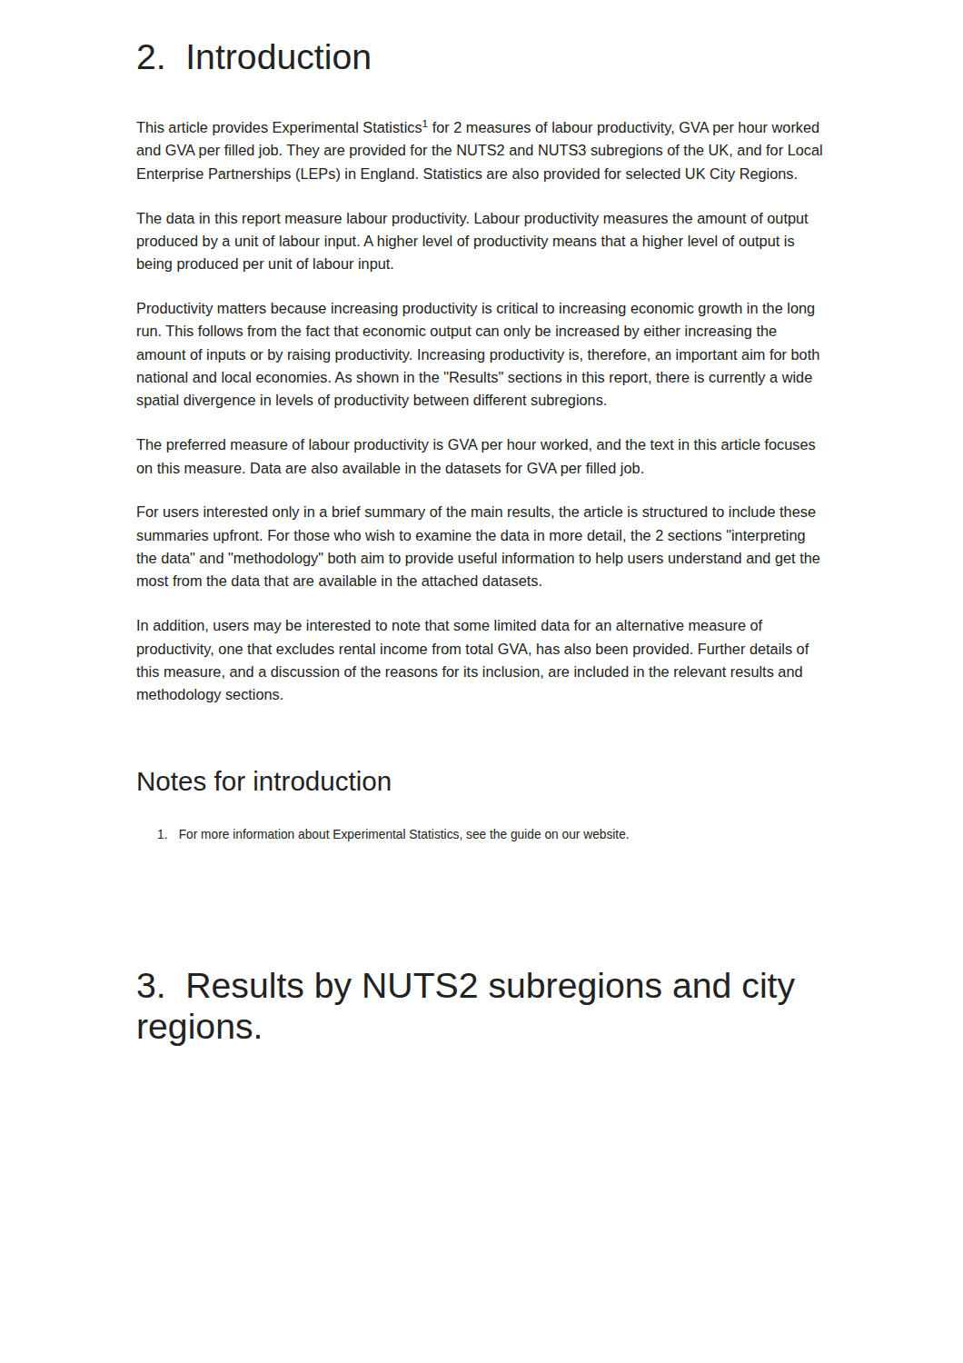2. Introduction
This article provides Experimental Statistics1 for 2 measures of labour productivity, GVA per hour worked and GVA per filled job. They are provided for the NUTS2 and NUTS3 subregions of the UK, and for Local Enterprise Partnerships (LEPs) in England. Statistics are also provided for selected UK City Regions.
The data in this report measure labour productivity. Labour productivity measures the amount of output produced by a unit of labour input. A higher level of productivity means that a higher level of output is being produced per unit of labour input.
Productivity matters because increasing productivity is critical to increasing economic growth in the long run. This follows from the fact that economic output can only be increased by either increasing the amount of inputs or by raising productivity. Increasing productivity is, therefore, an important aim for both national and local economies. As shown in the "Results" sections in this report, there is currently a wide spatial divergence in levels of productivity between different subregions.
The preferred measure of labour productivity is GVA per hour worked, and the text in this article focuses on this measure. Data are also available in the datasets for GVA per filled job.
For users interested only in a brief summary of the main results, the article is structured to include these summaries upfront. For those who wish to examine the data in more detail, the 2 sections "interpreting the data" and "methodology" both aim to provide useful information to help users understand and get the most from the data that are available in the attached datasets.
In addition, users may be interested to note that some limited data for an alternative measure of productivity, one that excludes rental income from total GVA, has also been provided. Further details of this measure, and a discussion of the reasons for its inclusion, are included in the relevant results and methodology sections.
Notes for introduction
For more information about Experimental Statistics, see the guide on our website.
3. Results by NUTS2 subregions and city regions.